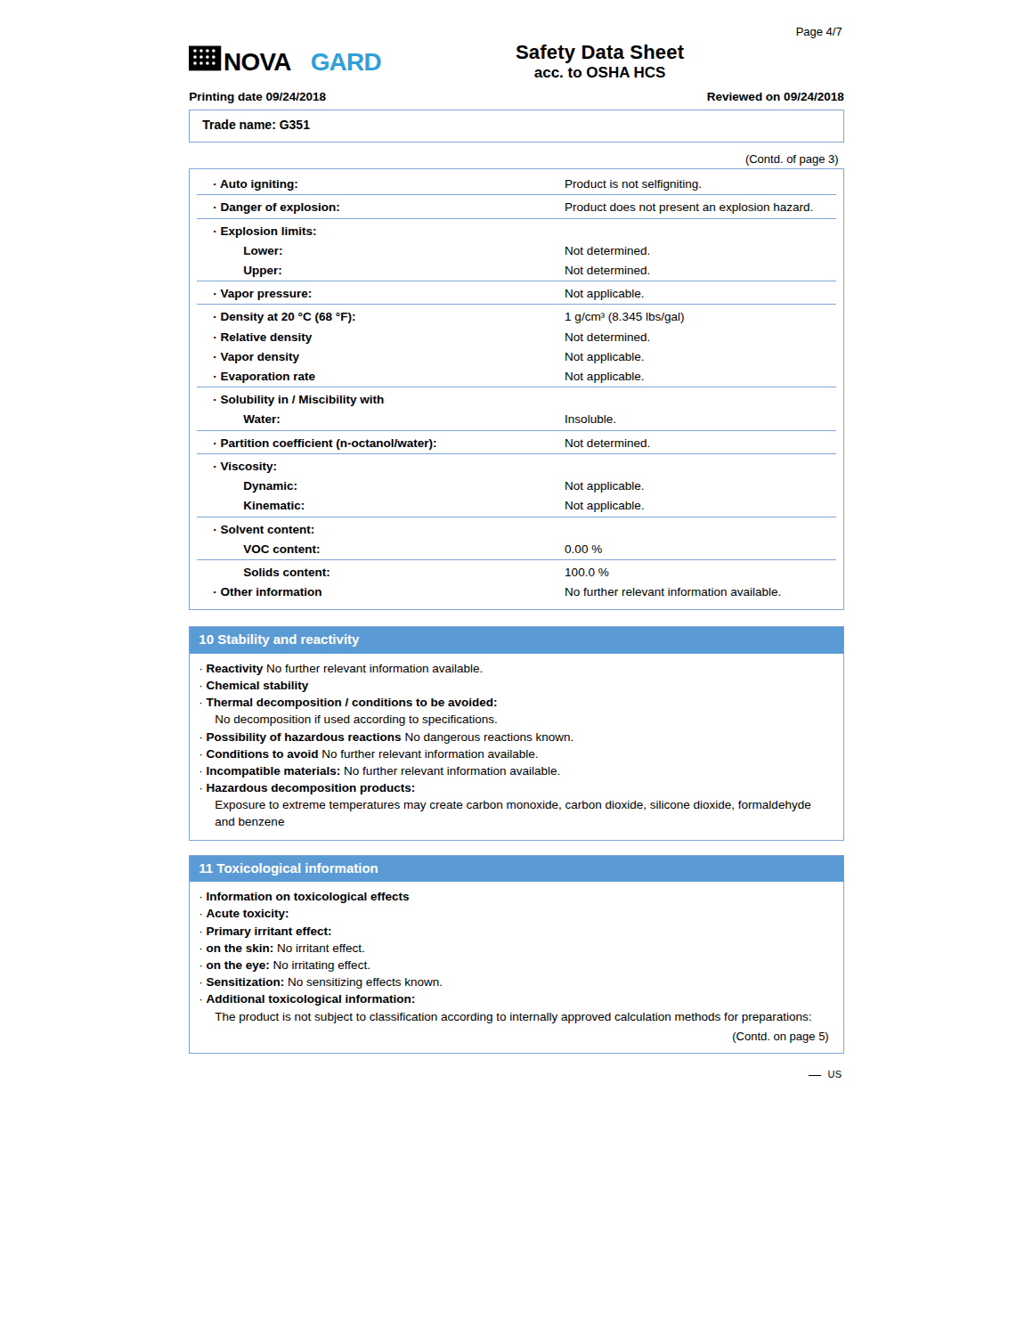Page 4/7
NOVA GARD
Safety Data Sheet
acc. to OSHA HCS
Printing date 09/24/2018
Reviewed on 09/24/2018
Trade name: G351
(Contd. of page 3)
| · Auto igniting: | Product is not selfigniting. |
| · Danger of explosion: | Product does not present an explosion hazard. |
| · Explosion limits: | |
| Lower: | Not determined. |
| Upper: | Not determined. |
| · Vapor pressure: | Not applicable. |
| · Density at 20 °C (68 °F): | 1 g/cm³ (8.345 lbs/gal) |
| · Relative density | Not determined. |
| · Vapor density | Not applicable. |
| · Evaporation rate | Not applicable. |
| · Solubility in / Miscibility with | |
| Water: | Insoluble. |
| · Partition coefficient (n-octanol/water): | Not determined. |
| · Viscosity: | |
| Dynamic: | Not applicable. |
| Kinematic: | Not applicable. |
| · Solvent content: | |
| VOC content: | 0.00 % |
| Solids content: | 100.0 % |
| · Other information | No further relevant information available. |
10 Stability and reactivity
· Reactivity No further relevant information available.
· Chemical stability
· Thermal decomposition / conditions to be avoided:
No decomposition if used according to specifications.
· Possibility of hazardous reactions No dangerous reactions known.
· Conditions to avoid No further relevant information available.
· Incompatible materials: No further relevant information available.
· Hazardous decomposition products:
Exposure to extreme temperatures may create carbon monoxide, carbon dioxide, silicone dioxide, formaldehyde and benzene
11 Toxicological information
· Information on toxicological effects
· Acute toxicity:
· Primary irritant effect:
· on the skin: No irritant effect.
· on the eye: No irritating effect.
· Sensitization: No sensitizing effects known.
· Additional toxicological information:
The product is not subject to classification according to internally approved calculation methods for preparations:
(Contd. on page 5)
US